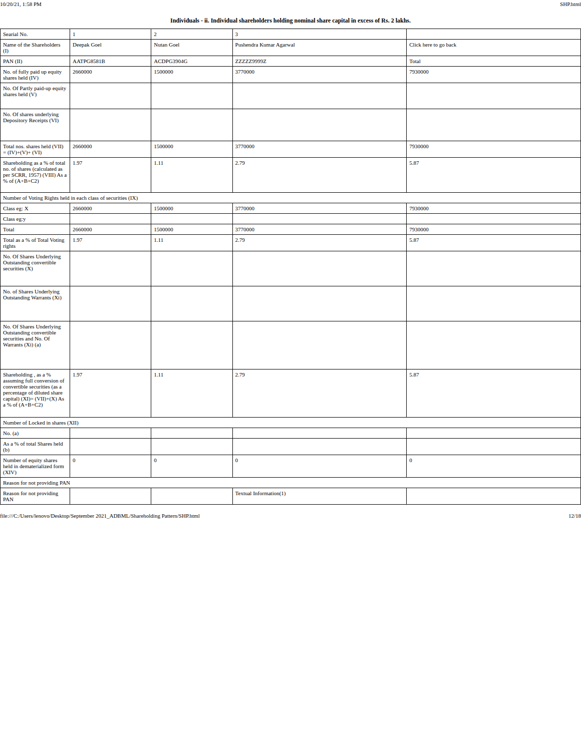10/20/21, 1:58 PM SHP.html
Individuals - ii. Individual shareholders holding nominal share capital in excess of Rs. 2 lakhs.
| Searial No. | 1 | 2 | 3 | |
| Name of the Shareholders (I) | Deepak Goel | Nutan Goel | Pushendra Kumar Agarwal | Click here to go back |
| PAN (II) | AATPG8581B | ACDPG3904G | ZZZZZ9999Z | Total |
| No. of fully paid up equity shares held (IV) | 2660000 | 1500000 | 3770000 | 7930000 |
| No. Of Partly paid-up equity shares held (V) | | | | |
| No. Of shares underlying Depository Receipts (VI) | | | | |
| Total nos. shares held (VII) = (IV)+(V)+ (VI) | 2660000 | 1500000 | 3770000 | 7930000 |
| Shareholding as a % of total no. of shares (calculated as per SCRR, 1957) (VIII) As a % of (A+B+C2) | 1.97 | 1.11 | 2.79 | 5.87 |
| Number of Voting Rights held in each class of securities (IX) |
| Class eg: X | 2660000 | 1500000 | 3770000 | 7930000 |
| Class eg:y | | | | |
| Total | 2660000 | 1500000 | 3770000 | 7930000 |
| Total as a % of Total Voting rights | 1.97 | 1.11 | 2.79 | 5.87 |
| No. Of Shares Underlying Outstanding convertible securities (X) | | | | |
| No. of Shares Underlying Outstanding Warrants (Xi) | | | | |
| No. Of Shares Underlying Outstanding convertible securities and No. Of Warrants (Xi) (a) | | | | |
| Shareholding , as a % assuming full conversion of convertible securities (as a percentage of diluted share capital) (XI)= (VII)+(X) As a % of (A+B+C2) | 1.97 | 1.11 | 2.79 | 5.87 |
| Number of Locked in shares (XII) |
| No. (a) | | | | |
| As a % of total Shares held (b) | | | | |
| Number of equity shares held in dematerialized form (XIV) | 0 | 0 | 0 | 0 |
| Reason for not providing PAN |
| Reason for not providing PAN | | | Textual Information(1) | |
file:///C:/Users/lenovo/Desktop/September 2021_ADBML/Shareholding Pattern/SHP.html 12/18